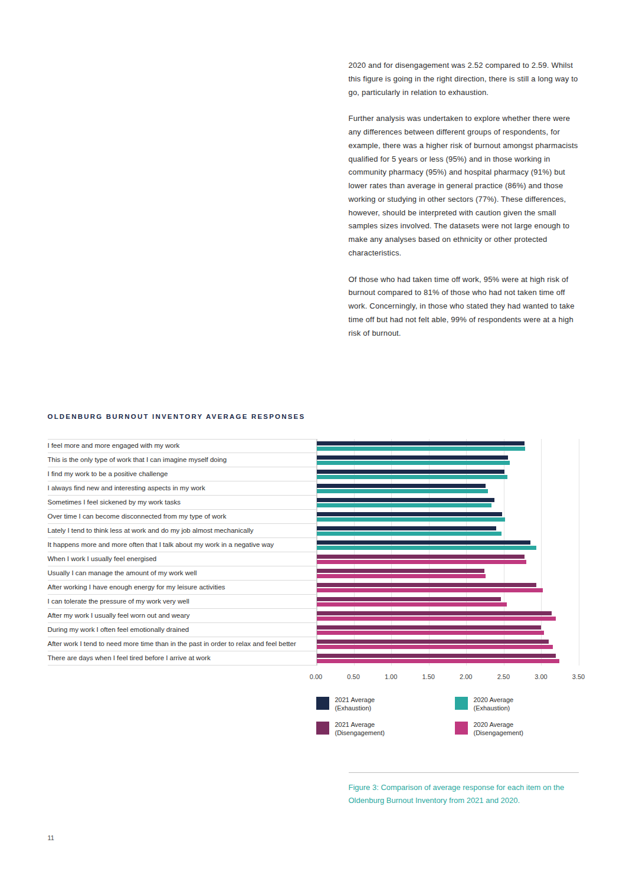2020 and for disengagement was 2.52 compared to 2.59. Whilst this figure is going in the right direction, there is still a long way to go, particularly in relation to exhaustion.
Further analysis was undertaken to explore whether there were any differences between different groups of respondents, for example, there was a higher risk of burnout amongst pharmacists qualified for 5 years or less (95%) and in those working in community pharmacy (95%) and hospital pharmacy (91%) but lower rates than average in general practice (86%) and those working or studying in other sectors (77%). These differences, however, should be interpreted with caution given the small samples sizes involved. The datasets were not large enough to make any analyses based on ethnicity or other protected characteristics.
Of those who had taken time off work, 95% were at high risk of burnout compared to 81% of those who had not taken time off work. Concerningly, in those who stated they had wanted to take time off but had not felt able, 99% of respondents were at a high risk of burnout.
OLDENBURG BURNOUT INVENTORY AVERAGE RESPONSES
I feel more and more engaged with my work
This is the only type of work that I can imagine myself doing
I find my work to be a positive challenge
I always find new and interesting aspects in my work
Sometimes I feel sickened by my work tasks
Over time I can become disconnected from my type of work
Lately I tend to think less at work and do my job almost mechanically
It happens more and more often that I talk about my work in a negative way
When I work I usually feel energised
Usually I can manage the amount of my work well
After working I have enough energy for my leisure activities
I can tolerate the pressure of my work very well
After my work I usually feel worn out and weary
During my work I often feel emotionally drained
After work I tend to need more time than in the past in order to relax and feel better
There are days when I feel tired before I arrive at work
0.00 0.50 1.00 1.50 2.00 2.50 3.00 3.50
2021 Average
(Exhaustion)
2020 Average
(Exhaustion)
2021 Average
(Disengagement)
2020 Average
(Disengagement)
Figure 3: Comparison of average response for each item on the Oldenburg Burnout Inventory from 2021 and 2020.
11